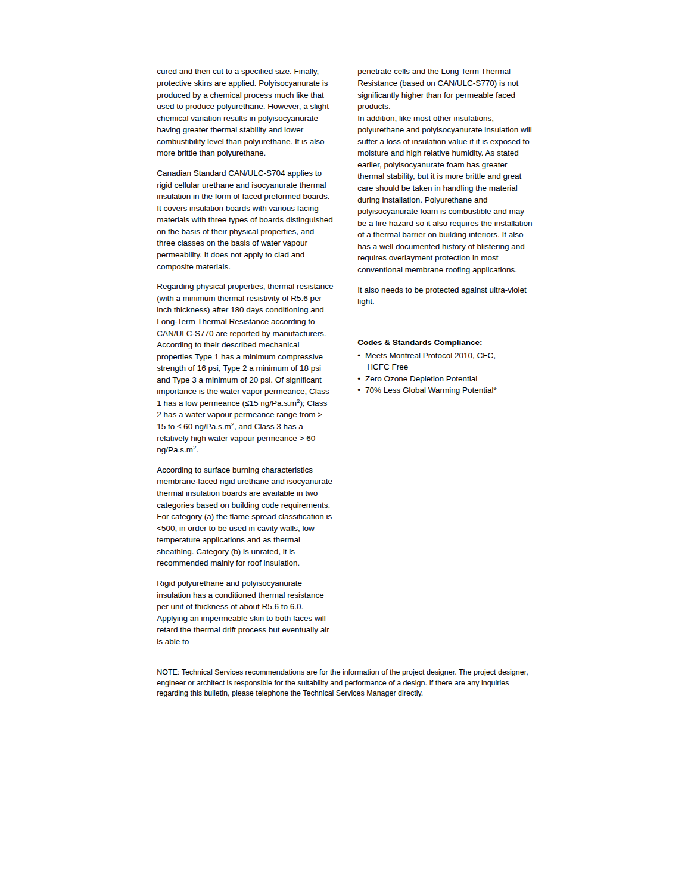cured and then cut to a specified size. Finally, protective skins are applied. Polyisocyanurate is produced by a chemical process much like that used to produce polyurethane. However, a slight chemical variation results in polyisocyanurate having greater thermal stability and lower combustibility level than polyurethane. It is also more brittle than polyurethane.
Canadian Standard CAN/ULC-S704 applies to rigid cellular urethane and isocyanurate thermal insulation in the form of faced preformed boards. It covers insulation boards with various facing materials with three types of boards distinguished on the basis of their physical properties, and three classes on the basis of water vapour permeability. It does not apply to clad and composite materials.
Regarding physical properties, thermal resistance (with a minimum thermal resistivity of R5.6 per inch thickness) after 180 days conditioning and Long-Term Thermal Resistance according to CAN/ULC-S770 are reported by manufacturers. According to their described mechanical properties Type 1 has a minimum compressive strength of 16 psi, Type 2 a minimum of 18 psi and Type 3 a minimum of 20 psi. Of significant importance is the water vapor permeance, Class 1 has a low permeance (≤15 ng/Pa.s.m2); Class 2 has a water vapour permeance range from > 15 to ≤ 60 ng/Pa.s.m2, and Class 3 has a relatively high water vapour permeance > 60 ng/Pa.s.m2.
According to surface burning characteristics membrane-faced rigid urethane and isocyanurate thermal insulation boards are available in two categories based on building code requirements. For category (a) the flame spread classification is <500, in order to be used in cavity walls, low temperature applications and as thermal sheathing. Category (b) is unrated, it is recommended mainly for roof insulation.
Rigid polyurethane and polyisocyanurate insulation has a conditioned thermal resistance per unit of thickness of about R5.6 to 6.0. Applying an impermeable skin to both faces will retard the thermal drift process but eventually air is able to
penetrate cells and the Long Term Thermal Resistance (based on CAN/ULC-S770) is not significantly higher than for permeable faced products.
In addition, like most other insulations, polyurethane and polyisocyanurate insulation will suffer a loss of insulation value if it is exposed to moisture and high relative humidity. As stated earlier, polyisocyanurate foam has greater thermal stability, but it is more brittle and great care should be taken in handling the material during installation. Polyurethane and polyisocyanurate foam is combustible and may be a fire hazard so it also requires the installation of a thermal barrier on building interiors. It also has a well documented history of blistering and requires overlayment protection in most conventional membrane roofing applications.
It also needs to be protected against ultra-violet light.
Codes & Standards Compliance:
Meets Montreal Protocol 2010, CFC,HCFC Free
Zero Ozone Depletion Potential
70% Less Global Warming Potential*
NOTE: Technical Services recommendations are for the information of the project designer. The project designer, engineer or architect is responsible for the suitability and performance of a design. If there are any inquiries regarding this bulletin, please telephone the Technical Services Manager directly.